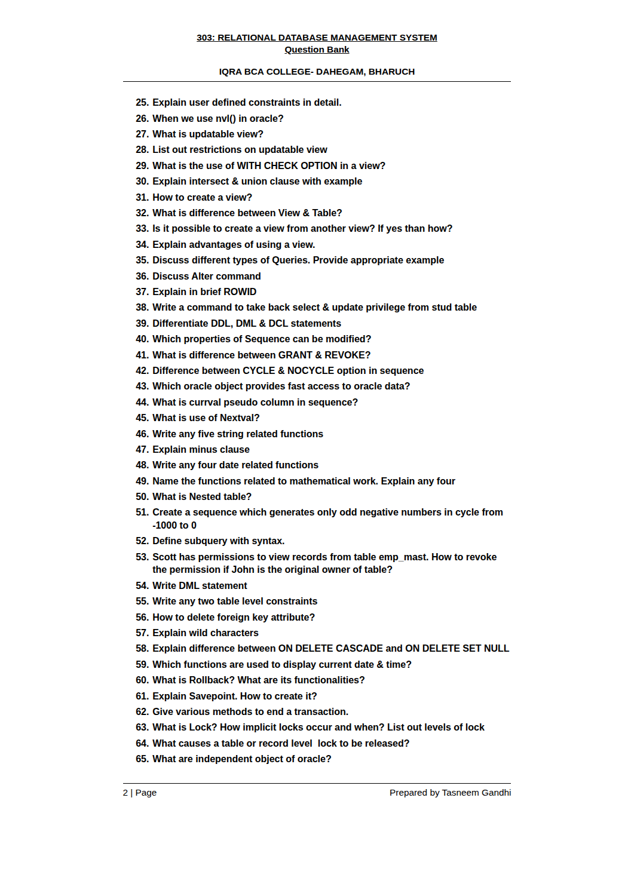303: RELATIONAL DATABASE MANAGEMENT SYSTEM
Question Bank
IQRA BCA COLLEGE- DAHEGAM, BHARUCH
Explain user defined constraints in detail.
When we use nvl() in oracle?
What is updatable view?
List out restrictions on updatable view
What is the use of WITH CHECK OPTION in a view?
Explain intersect & union clause with example
How to create a view?
What is difference between View & Table?
Is it possible to create a view from another view? If yes than how?
Explain advantages of using a view.
Discuss different types of Queries. Provide appropriate example
Discuss Alter command
Explain in brief ROWID
Write a command to take back select & update privilege from stud table
Differentiate DDL, DML & DCL statements
Which properties of Sequence can be modified?
What is difference between GRANT & REVOKE?
Difference between CYCLE & NOCYCLE option in sequence
Which oracle object provides fast access to oracle data?
What is currval pseudo column in sequence?
What is use of Nextval?
Write any five string related functions
Explain minus clause
Write any four date related functions
Name the functions related to mathematical work. Explain any four
What is Nested table?
Create a sequence which generates only odd negative numbers in cycle from -1000 to 0
Define subquery with syntax.
Scott has permissions to view records from table emp_mast. How to revoke the permission if John is the original owner of table?
Write DML statement
Write any two table level constraints
How to delete foreign key attribute?
Explain wild characters
Explain difference between ON DELETE CASCADE and ON DELETE SET NULL
Which functions are used to display current date & time?
What is Rollback? What are its functionalities?
Explain Savepoint. How to create it?
Give various methods to end a transaction.
What is Lock? How implicit locks occur and when? List out levels of lock
What causes a table or record level lock to be released?
What are independent object of oracle?
2 | Page
Prepared by Tasneem Gandhi